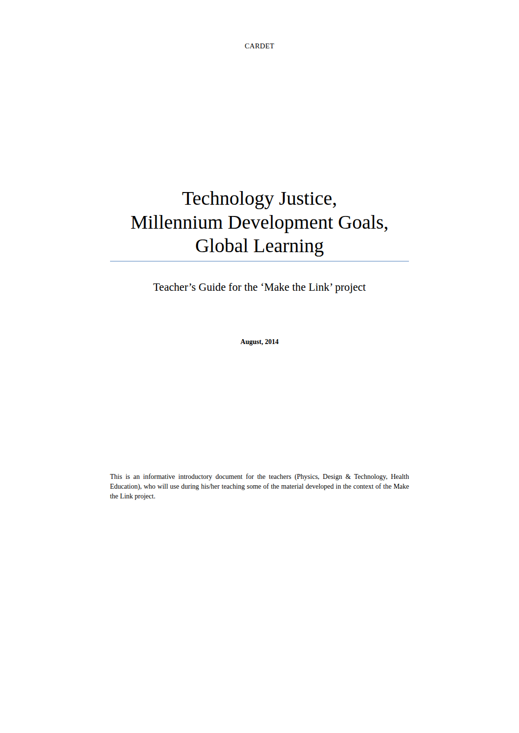CARDET
Technology Justice,
Millennium Development Goals,
Global Learning
Teacher’s Guide for the ‘Make the Link’ project
August, 2014
This is an informative introductory document for the teachers (Physics, Design & Technology, Health Education), who will use during his/her teaching some of the material developed in the context of the Make the Link project.